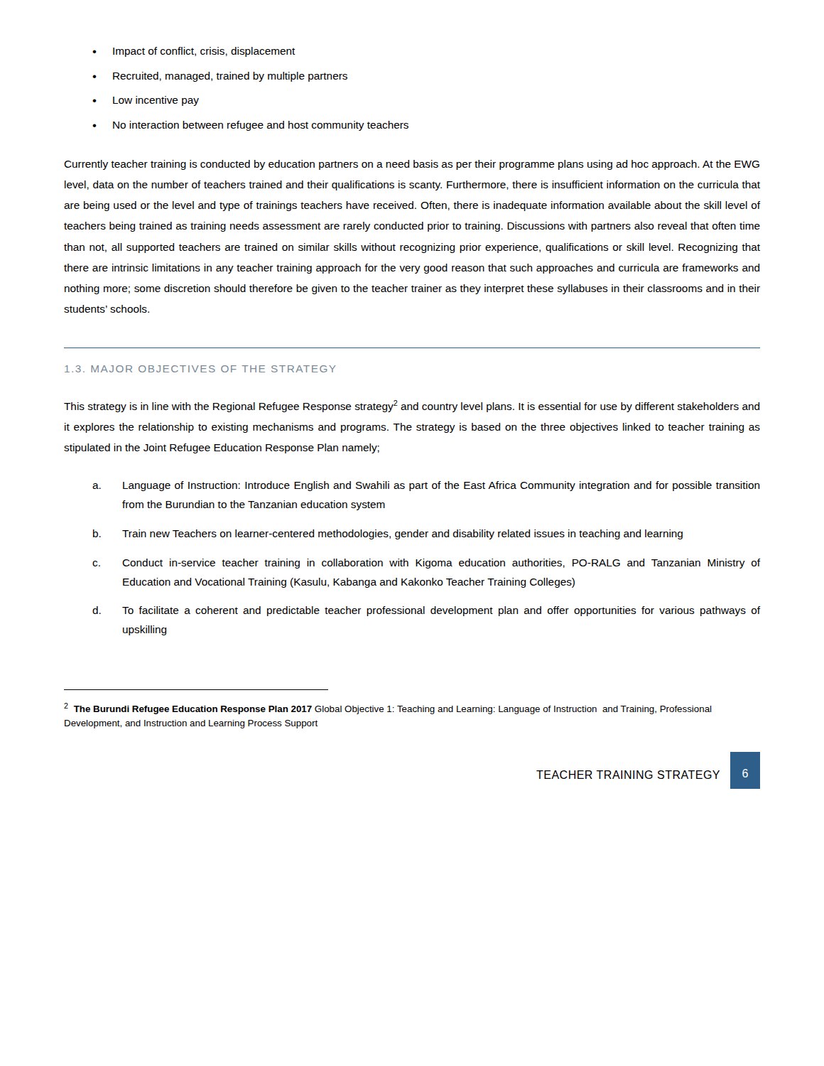Impact of conflict, crisis, displacement
Recruited, managed, trained by multiple partners
Low incentive pay
No interaction between refugee and host community teachers
Currently teacher training is conducted by education partners on a need basis as per their programme plans using ad hoc approach. At the EWG level, data on the number of teachers trained and their qualifications is scanty. Furthermore, there is insufficient information on the curricula that are being used or the level and type of trainings teachers have received. Often, there is inadequate information available about the skill level of teachers being trained as training needs assessment are rarely conducted prior to training. Discussions with partners also reveal that often time than not, all supported teachers are trained on similar skills without recognizing prior experience, qualifications or skill level. Recognizing that there are intrinsic limitations in any teacher training approach for the very good reason that such approaches and curricula are frameworks and nothing more; some discretion should therefore be given to the teacher trainer as they interpret these syllabuses in their classrooms and in their students’ schools.
1.3. MAJOR OBJECTIVES OF THE STRATEGY
This strategy is in line with the Regional Refugee Response strategy2 and country level plans. It is essential for use by different stakeholders and it explores the relationship to existing mechanisms and programs. The strategy is based on the three objectives linked to teacher training as stipulated in the Joint Refugee Education Response Plan namely;
Language of Instruction: Introduce English and Swahili as part of the East Africa Community integration and for possible transition from the Burundian to the Tanzanian education system
Train new Teachers on learner-centered methodologies, gender and disability related issues in teaching and learning
Conduct in-service teacher training in collaboration with Kigoma education authorities, PO-RALG and Tanzanian Ministry of Education and Vocational Training (Kasulu, Kabanga and Kakonko Teacher Training Colleges)
To facilitate a coherent and predictable teacher professional development plan and offer opportunities for various pathways of upskilling
2 The Burundi Refugee Education Response Plan 2017 Global Objective 1: Teaching and Learning: Language of Instruction and Training, Professional Development, and Instruction and Learning Process Support
TEACHER TRAINING STRATEGY
6